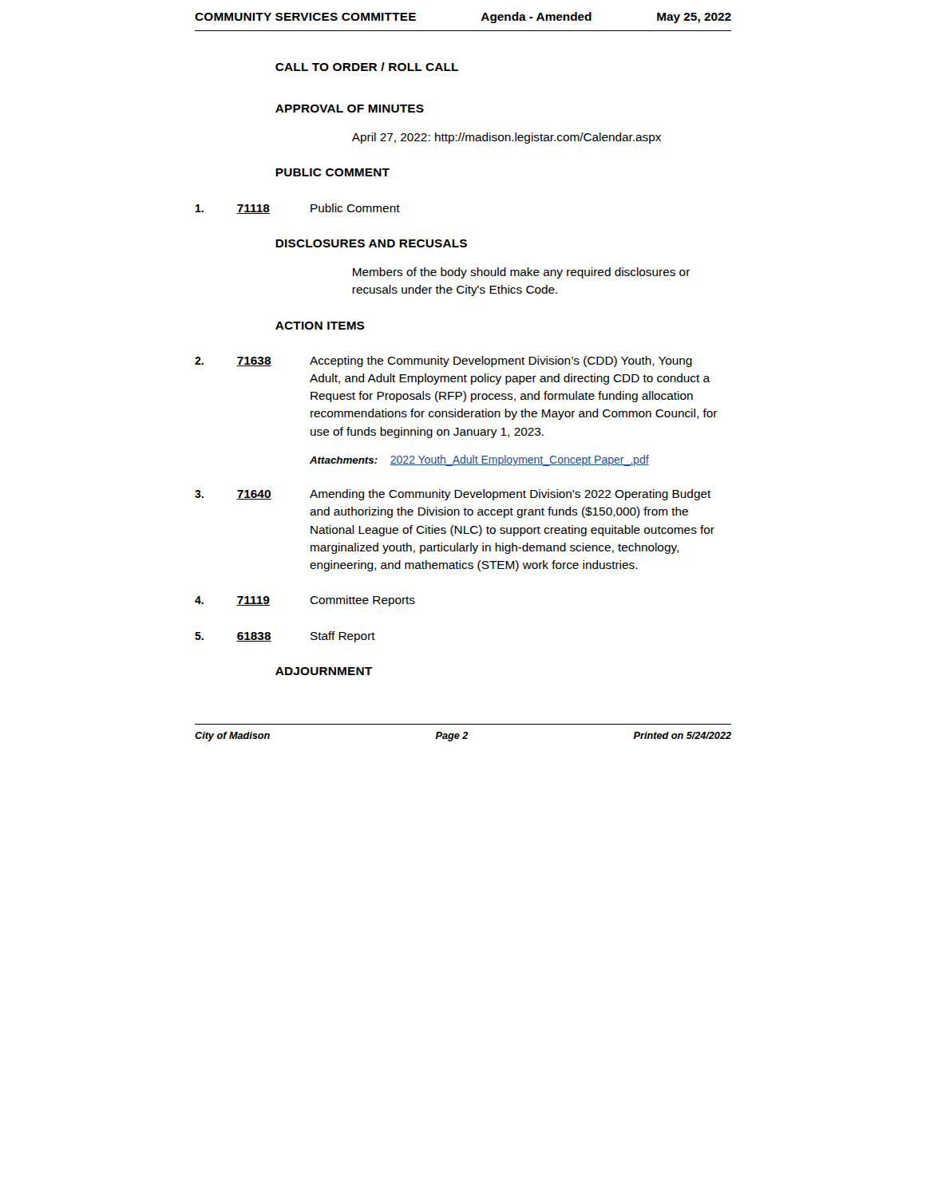COMMUNITY SERVICES COMMITTEE
Agenda - Amended
May 25, 2022
CALL TO ORDER / ROLL CALL
APPROVAL OF MINUTES
April 27, 2022: http://madison.legistar.com/Calendar.aspx
PUBLIC COMMENT
1.
71118
Public Comment
DISCLOSURES AND RECUSALS
Members of the body should make any required disclosures or recusals under the City's Ethics Code.
ACTION ITEMS
2.
71638
Accepting the Community Development Division’s (CDD) Youth, Young Adult, and Adult Employment policy paper and directing CDD to conduct a Request for Proposals (RFP) process, and formulate funding allocation recommendations for consideration by the Mayor and Common Council, for use of funds beginning on January 1, 2023.
Attachments:
2022 Youth_Adult Employment_Concept Paper_.pdf
3.
71640
Amending the Community Development Division's 2022 Operating Budget and authorizing the Division to accept grant funds ($150,000) from the National League of Cities (NLC) to support creating equitable outcomes for marginalized youth, particularly in high-demand science, technology, engineering, and mathematics (STEM) work force industries.
4.
71119
Committee Reports
5.
61838
Staff Report
ADJOURNMENT
City of Madison
Page 2
Printed on 5/24/2022